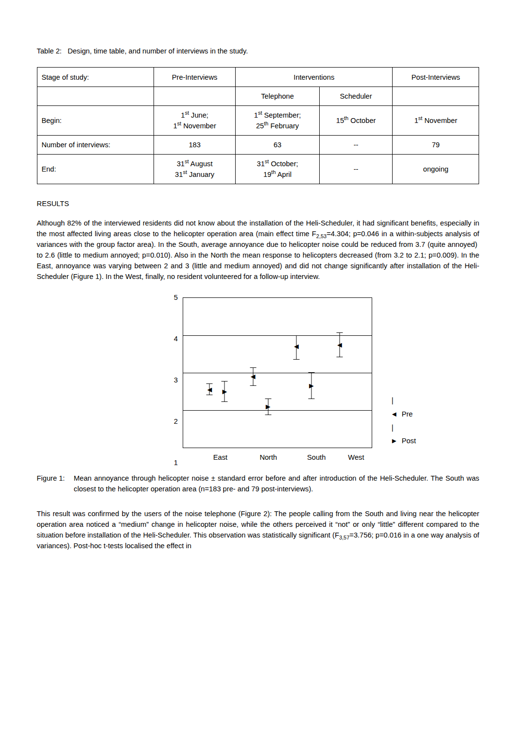Table 2: Design, time table, and number of interviews in the study.
| Stage of study: | Pre-Interviews | Interventions | Post-Interviews |
| | | Telephone | Scheduler | |
| Begin: | 1 st June; 1 st November | 1 st September; 25 th February | 15 th October | 1 st November |
| Number of interviews: | 183 | 63 | -- | 79 |
| End: | 31 st August 31 st January | 31 st October; 19 th April | -- | ongoing |
RESULTS
Although 82% of the interviewed residents did not know about the installation of the Heli-Scheduler, it had significant benefits, especially in the most affected living areas close to the helicopter operation area (main effect time F2,53=4.304; p=0.046 in a within-subjects analysis of variances with the group factor area). In the South, average annoyance due to helicopter noise could be reduced from 3.7 (quite annoyed) to 2.6 (little to medium annoyed; p=0.010). Also in the North the mean response to helicopters decreased (from 3.2 to 2.1; p=0.009). In the East, annoyance was varying between 2 and 3 (little and medium annoyed) and did not change significantly after installation of the Heli-Scheduler (Figure 1). In the West, finally, no resident volunteered for a follow-up interview.
5
4
3
2
1
◄
►
◄
►
◄
►
◄
East
North
South
West
∣
◄ Pre
∣
► Post
Figure 1: Mean annoyance through helicopter noise ± standard error before and after introduction of the Heli-Scheduler. The South was closest to the helicopter operation area (n=183 pre- and 79 post-interviews).
This result was confirmed by the users of the noise telephone (Figure 2): The people calling from the South and living near the helicopter operation area noticed a “medium” change in helicopter noise, while the others perceived it “not” or only “little” different compared to the situation before installation of the Heli-Scheduler. This observation was statistically significant (F3,57=3.756; p=0.016 in a one way analysis of variances). Post-hoc t-tests localised the effect in